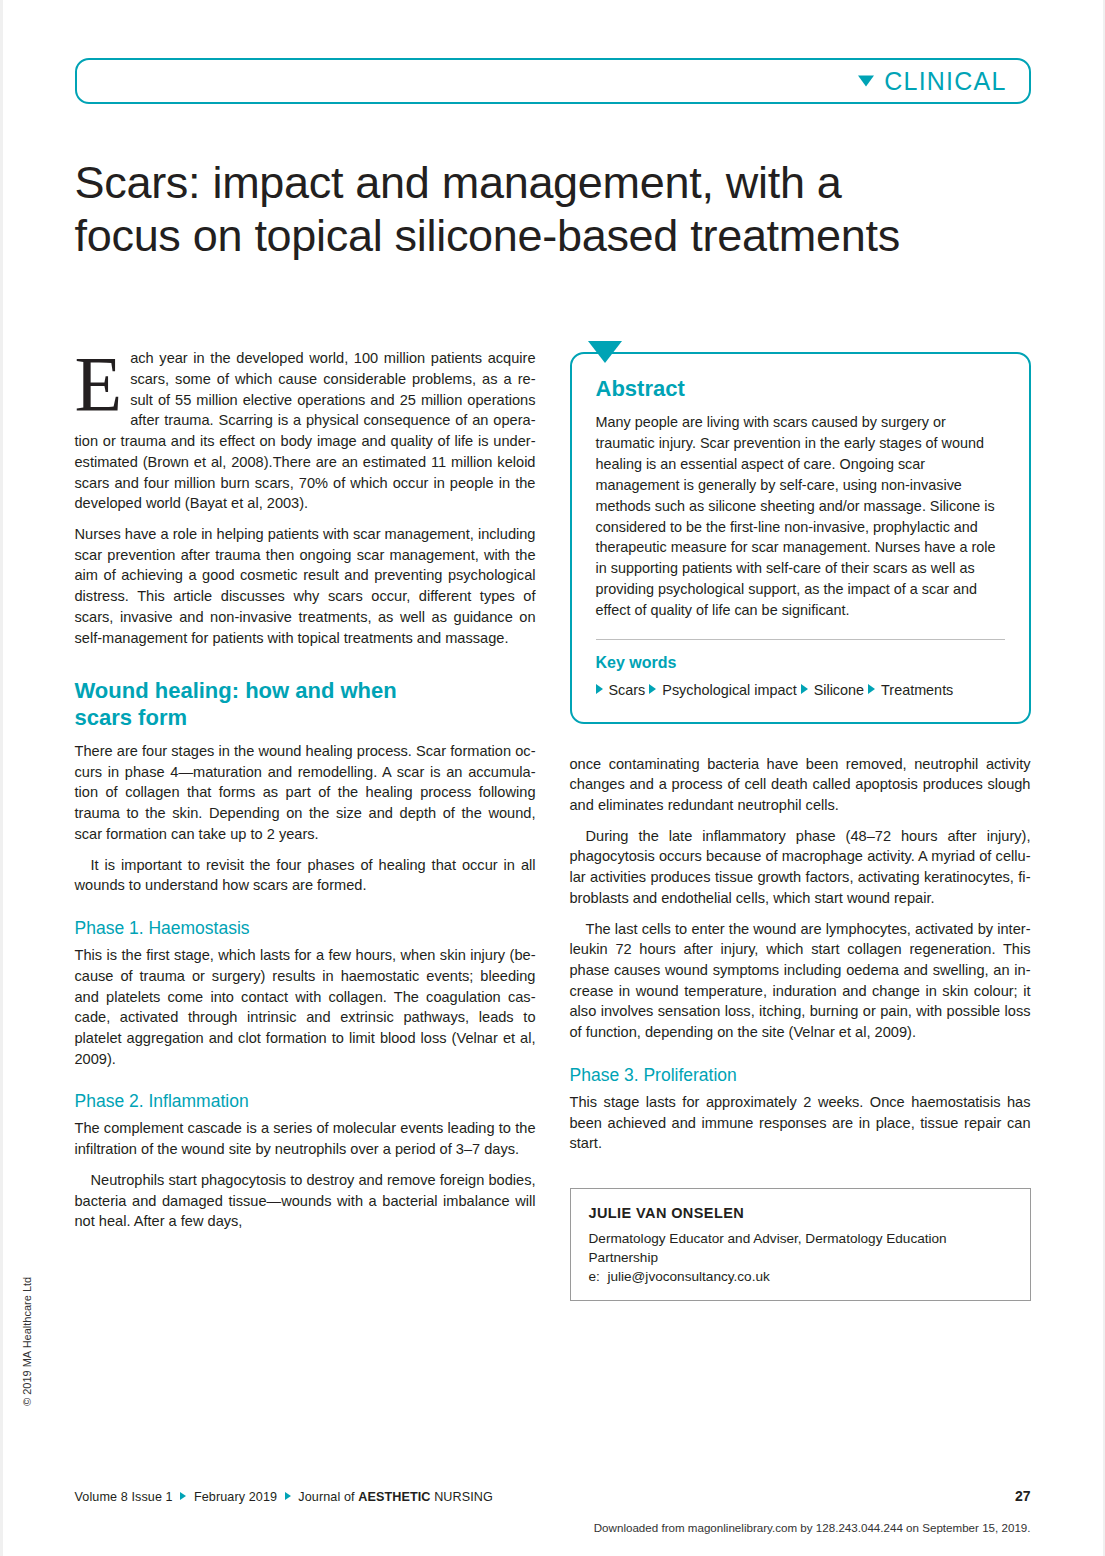CLINICAL
Scars: impact and management, with a
focus on topical silicone-based treatments
Each year in the developed world, 100 million patients acquire scars, some of which cause considerable problems, as a result of 55 million elective operations and 25 million operations after trauma. Scarring is a physical consequence of an operation or trauma and its effect on body image and quality of life is underestimated (Brown et al, 2008).There are an estimated 11 million keloid scars and four million burn scars, 70% of which occur in people in the developed world (Bayat et al, 2003).
Nurses have a role in helping patients with scar management, including scar prevention after trauma then ongoing scar management, with the aim of achieving a good cosmetic result and preventing psychological distress. This article discusses why scars occur, different types of scars, invasive and non-invasive treatments, as well as guidance on self-management for patients with topical treatments and massage.
Wound healing: how and when
scars form
There are four stages in the wound healing process. Scar formation occurs in phase 4—maturation and remodelling. A scar is an accumulation of collagen that forms as part of the healing process following trauma to the skin. Depending on the size and depth of the wound, scar formation can take up to 2 years.
It is important to revisit the four phases of healing that occur in all wounds to understand how scars are formed.
Phase 1. Haemostasis
This is the first stage, which lasts for a few hours, when skin injury (because of trauma or surgery) results in haemostatic events; bleeding and platelets come into contact with collagen. The coagulation cascade, activated through intrinsic and extrinsic pathways, leads to platelet aggregation and clot formation to limit blood loss (Velnar et al, 2009).
Phase 2. Inflammation
The complement cascade is a series of molecular events leading to the infiltration of the wound site by neutrophils over a period of 3–7 days.
Neutrophils start phagocytosis to destroy and remove foreign bodies, bacteria and damaged tissue—wounds with a bacterial imbalance will not heal. After a few days,
Abstract
Many people are living with scars caused by surgery or traumatic injury. Scar prevention in the early stages of wound healing is an essential aspect of care. Ongoing scar management is generally by self-care, using non-invasive methods such as silicone sheeting and/or massage. Silicone is considered to be the first-line non-invasive, prophylactic and therapeutic measure for scar management. Nurses have a role in supporting patients with self-care of their scars as well as providing psychological support, as the impact of a scar and effect of quality of life can be significant.
Key words
Scars Psychological impact Silicone Treatments
once contaminating bacteria have been removed, neutrophil activity changes and a process of cell death called apoptosis produces slough and eliminates redundant neutrophil cells.
During the late inflammatory phase (48–72 hours after injury), phagocytosis occurs because of macrophage activity. A myriad of cellular activities produces tissue growth factors, activating keratinocytes, fibroblasts and endothelial cells, which start wound repair.
The last cells to enter the wound are lymphocytes, activated by interleukin 72 hours after injury, which start collagen regeneration. This phase causes wound symptoms including oedema and swelling, an increase in wound temperature, induration and change in skin colour; it also involves sensation loss, itching, burning or pain, with possible loss of function, depending on the site (Velnar et al, 2009).
Phase 3. Proliferation
This stage lasts for approximately 2 weeks. Once haemostatisis has been achieved and immune responses are in place, tissue repair can start.
JULIE VAN ONSELEN
Dermatology Educator and Adviser, Dermatology Education Partnership
e: julie@jvoconsultancy.co.uk
© 2019 MA Healthcare Ltd
Volume 8 Issue 1 February 2019 Journal of AESTHETIC NURSING
27
Downloaded from magonlinelibrary.com by 128.243.044.244 on September 15, 2019.